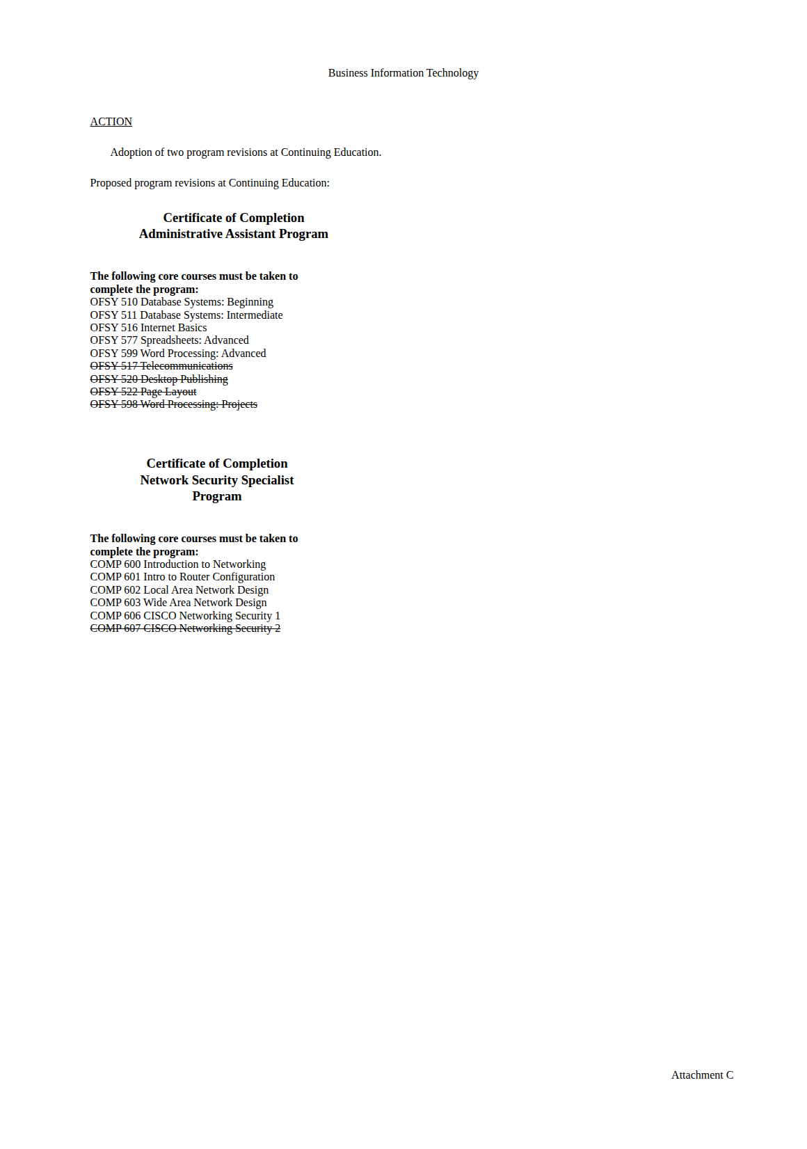Business Information Technology
ACTION
Adoption of two program revisions at Continuing Education.
Proposed program revisions at Continuing Education:
Certificate of Completion
Administrative Assistant Program
The following core courses must be taken to complete the program:
OFSY 510 Database Systems: Beginning
OFSY 511 Database Systems: Intermediate
OFSY 516 Internet Basics
OFSY 577 Spreadsheets: Advanced
OFSY 599 Word Processing: Advanced
OFSY 517 Telecommunications
OFSY 520 Desktop Publishing
OFSY 522 Page Layout
OFSY 598 Word Processing: Projects
Certificate of Completion
Network Security Specialist
Program
The following core courses must be taken to complete the program:
COMP 600 Introduction to Networking
COMP 601 Intro to Router Configuration
COMP 602 Local Area Network Design
COMP 603 Wide Area Network Design
COMP 606 CISCO Networking Security 1
COMP 607 CISCO Networking Security 2
Attachment C